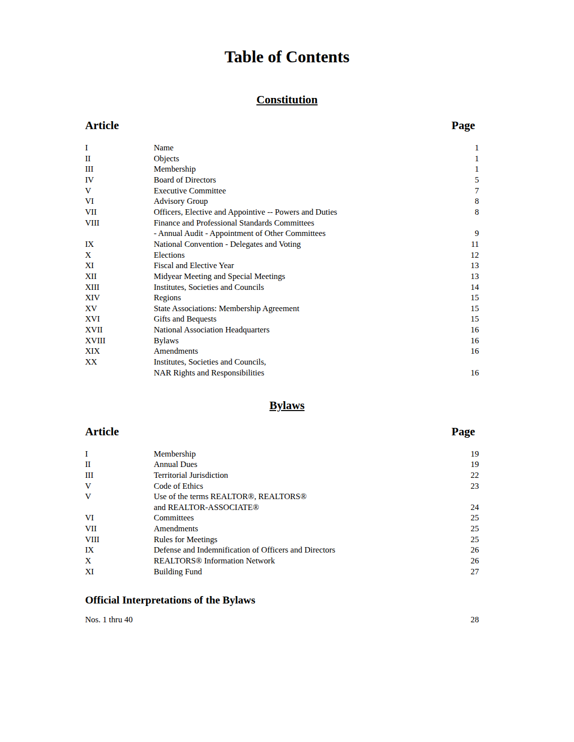Table of Contents
Constitution
Article Page
| I | Name | 1 |
| II | Objects | 1 |
| III | Membership | 1 |
| IV | Board of Directors | 5 |
| V | Executive Committee | 7 |
| VI | Advisory Group | 8 |
| VII | Officers, Elective and Appointive -- Powers and Duties | 8 |
| VIII | Finance and Professional Standards Committees | |
| | - Annual Audit - Appointment of Other Committees | 9 |
| IX | National Convention - Delegates and Voting | 11 |
| X | Elections | 12 |
| XI | Fiscal and Elective Year | 13 |
| XII | Midyear Meeting and Special Meetings | 13 |
| XIII | Institutes, Societies and Councils | 14 |
| XIV | Regions | 15 |
| XV | State Associations: Membership Agreement | 15 |
| XVI | Gifts and Bequests | 15 |
| XVII | National Association Headquarters | 16 |
| XVIII | Bylaws | 16 |
| XIX | Amendments | 16 |
| XX | Institutes, Societies and Councils, | |
| | NAR Rights and Responsibilities | 16 |
Bylaws
Article Page
| I | Membership | 19 |
| II | Annual Dues | 19 |
| III | Territorial Jurisdiction | 22 |
| V | Code of Ethics | 23 |
| V | Use of the terms REALTOR®, REALTORS® | |
| | and REALTOR-ASSOCIATE® | 24 |
| VI | Committees | 25 |
| VII | Amendments | 25 |
| VIII | Rules for Meetings | 25 |
| IX | Defense and Indemnification of Officers and Directors | 26 |
| X | REALTORS® Information Network | 26 |
| XI | Building Fund | 27 |
Official Interpretations of the Bylaws
Nos. 1 thru 40 28